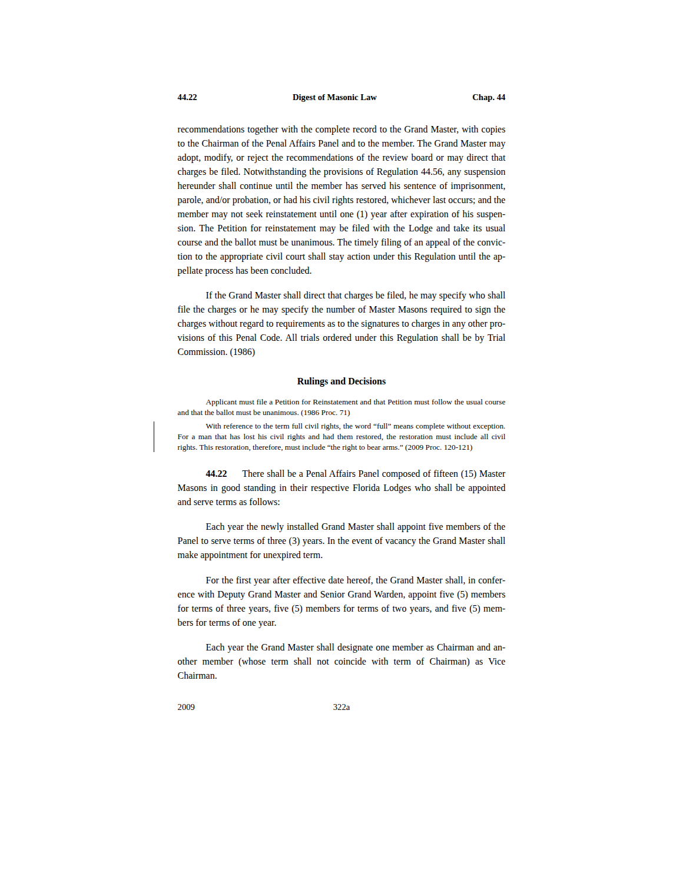44.22 Digest of Masonic Law Chap. 44
recommendations together with the complete record to the Grand Master, with copies to the Chairman of the Penal Affairs Panel and to the member. The Grand Master may adopt, modify, or reject the recommendations of the review board or may direct that charges be filed. Notwithstanding the provisions of Regulation 44.56, any suspension hereunder shall continue until the member has served his sentence of imprisonment, parole, and/or probation, or had his civil rights restored, whichever last occurs; and the member may not seek reinstatement until one (1) year after expiration of his suspension. The Petition for reinstatement may be filed with the Lodge and take its usual course and the ballot must be unanimous. The timely filing of an appeal of the conviction to the appropriate civil court shall stay action under this Regulation until the appellate process has been concluded.
If the Grand Master shall direct that charges be filed, he may specify who shall file the charges or he may specify the number of Master Masons required to sign the charges without regard to requirements as to the signatures to charges in any other provisions of this Penal Code. All trials ordered under this Regulation shall be by Trial Commission. (1986)
Rulings and Decisions
Applicant must file a Petition for Reinstatement and that Petition must follow the usual course and that the ballot must be unanimous. (1986 Proc. 71)
With reference to the term full civil rights, the word “full” means complete without exception. For a man that has lost his civil rights and had them restored, the restoration must include all civil rights. This restoration, therefore, must include “the right to bear arms.” (2009 Proc. 120-121)
44.22 There shall be a Penal Affairs Panel composed of fifteen (15) Master Masons in good standing in their respective Florida Lodges who shall be appointed and serve terms as follows:
Each year the newly installed Grand Master shall appoint five members of the Panel to serve terms of three (3) years. In the event of vacancy the Grand Master shall make appointment for unexpired term.
For the first year after effective date hereof, the Grand Master shall, in conference with Deputy Grand Master and Senior Grand Warden, appoint five (5) members for terms of three years, five (5) members for terms of two years, and five (5) members for terms of one year.
Each year the Grand Master shall designate one member as Chairman and another member (whose term shall not coincide with term of Chairman) as Vice Chairman.
2009 322a